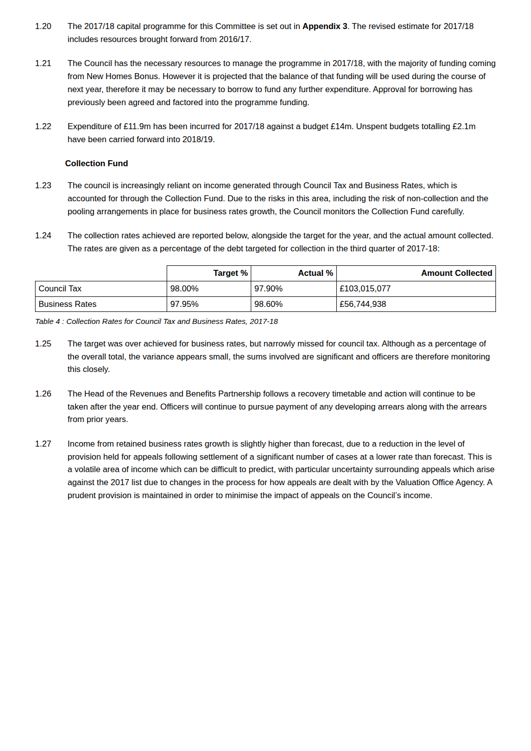1.20
The 2017/18 capital programme for this Committee is set out in Appendix 3. The revised estimate for 2017/18 includes resources brought forward from 2016/17.
1.21
The Council has the necessary resources to manage the programme in 2017/18, with the majority of funding coming from New Homes Bonus. However it is projected that the balance of that funding will be used during the course of next year, therefore it may be necessary to borrow to fund any further expenditure. Approval for borrowing has previously been agreed and factored into the programme funding.
1.22
Expenditure of £11.9m has been incurred for 2017/18 against a budget £14m. Unspent budgets totalling £2.1m have been carried forward into 2018/19.
Collection Fund
1.23
The council is increasingly reliant on income generated through Council Tax and Business Rates, which is accounted for through the Collection Fund. Due to the risks in this area, including the risk of non-collection and the pooling arrangements in place for business rates growth, the Council monitors the Collection Fund carefully.
1.24
The collection rates achieved are reported below, alongside the target for the year, and the actual amount collected. The rates are given as a percentage of the debt targeted for collection in the third quarter of 2017-18:
| | Target % | Actual % | Amount Collected |
| --- | --- | --- | --- |
| Council Tax | 98.00% | 97.90% | £103,015,077 |
| Business Rates | 97.95% | 98.60% | £56,744,938 |
Table 4 : Collection Rates for Council Tax and Business Rates, 2017-18
1.25
The target was over achieved for business rates, but narrowly missed for council tax. Although as a percentage of the overall total, the variance appears small, the sums involved are significant and officers are therefore monitoring this closely.
1.26
The Head of the Revenues and Benefits Partnership follows a recovery timetable and action will continue to be taken after the year end. Officers will continue to pursue payment of any developing arrears along with the arrears from prior years.
1.27
Income from retained business rates growth is slightly higher than forecast, due to a reduction in the level of provision held for appeals following settlement of a significant number of cases at a lower rate than forecast. This is a volatile area of income which can be difficult to predict, with particular uncertainty surrounding appeals which arise against the 2017 list due to changes in the process for how appeals are dealt with by the Valuation Office Agency. A prudent provision is maintained in order to minimise the impact of appeals on the Council’s income.